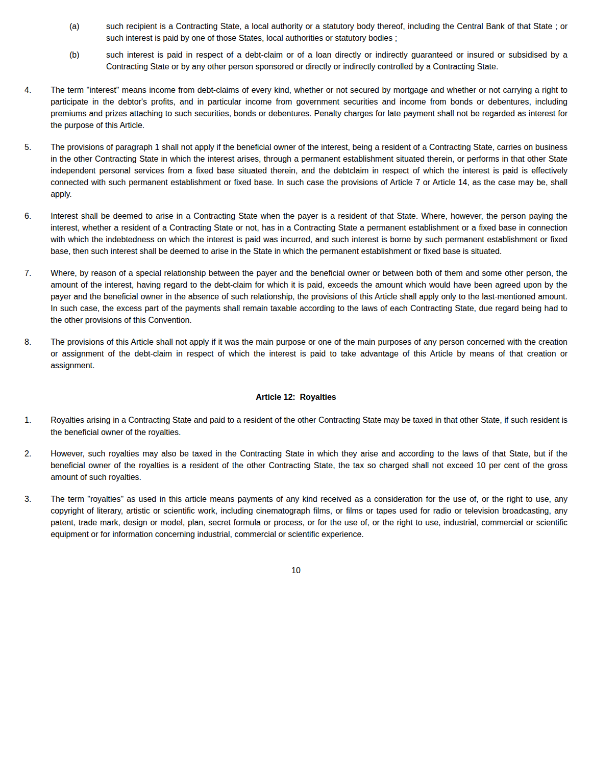(a) such recipient is a Contracting State, a local authority or a statutory body thereof, including the Central Bank of that State ; or such interest is paid by one of those States, local authorities or statutory bodies ;
(b) such interest is paid in respect of a debt-claim or of a loan directly or indirectly guaranteed or insured or subsidised by a Contracting State or by any other person sponsored or directly or indirectly controlled by a Contracting State.
4. The term "interest" means income from debt-claims of every kind, whether or not secured by mortgage and whether or not carrying a right to participate in the debtor's profits, and in particular income from government securities and income from bonds or debentures, including premiums and prizes attaching to such securities, bonds or debentures. Penalty charges for late payment shall not be regarded as interest for the purpose of this Article.
5. The provisions of paragraph 1 shall not apply if the beneficial owner of the interest, being a resident of a Contracting State, carries on business in the other Contracting State in which the interest arises, through a permanent establishment situated therein, or performs in that other State independent personal services from a fixed base situated therein, and the debtclaim in respect of which the interest is paid is effectively connected with such permanent establishment or fixed base. In such case the provisions of Article 7 or Article 14, as the case may be, shall apply.
6. Interest shall be deemed to arise in a Contracting State when the payer is a resident of that State. Where, however, the person paying the interest, whether a resident of a Contracting State or not, has in a Contracting State a permanent establishment or a fixed base in connection with which the indebtedness on which the interest is paid was incurred, and such interest is borne by such permanent establishment or fixed base, then such interest shall be deemed to arise in the State in which the permanent establishment or fixed base is situated.
7. Where, by reason of a special relationship between the payer and the beneficial owner or between both of them and some other person, the amount of the interest, having regard to the debt-claim for which it is paid, exceeds the amount which would have been agreed upon by the payer and the beneficial owner in the absence of such relationship, the provisions of this Article shall apply only to the last-mentioned amount. In such case, the excess part of the payments shall remain taxable according to the laws of each Contracting State, due regard being had to the other provisions of this Convention.
8. The provisions of this Article shall not apply if it was the main purpose or one of the main purposes of any person concerned with the creation or assignment of the debt-claim in respect of which the interest is paid to take advantage of this Article by means of that creation or assignment.
Article 12: Royalties
1. Royalties arising in a Contracting State and paid to a resident of the other Contracting State may be taxed in that other State, if such resident is the beneficial owner of the royalties.
2. However, such royalties may also be taxed in the Contracting State in which they arise and according to the laws of that State, but if the beneficial owner of the royalties is a resident of the other Contracting State, the tax so charged shall not exceed 10 per cent of the gross amount of such royalties.
3. The term "royalties" as used in this article means payments of any kind received as a consideration for the use of, or the right to use, any copyright of literary, artistic or scientific work, including cinematograph films, or films or tapes used for radio or television broadcasting, any patent, trade mark, design or model, plan, secret formula or process, or for the use of, or the right to use, industrial, commercial or scientific equipment or for information concerning industrial, commercial or scientific experience.
10